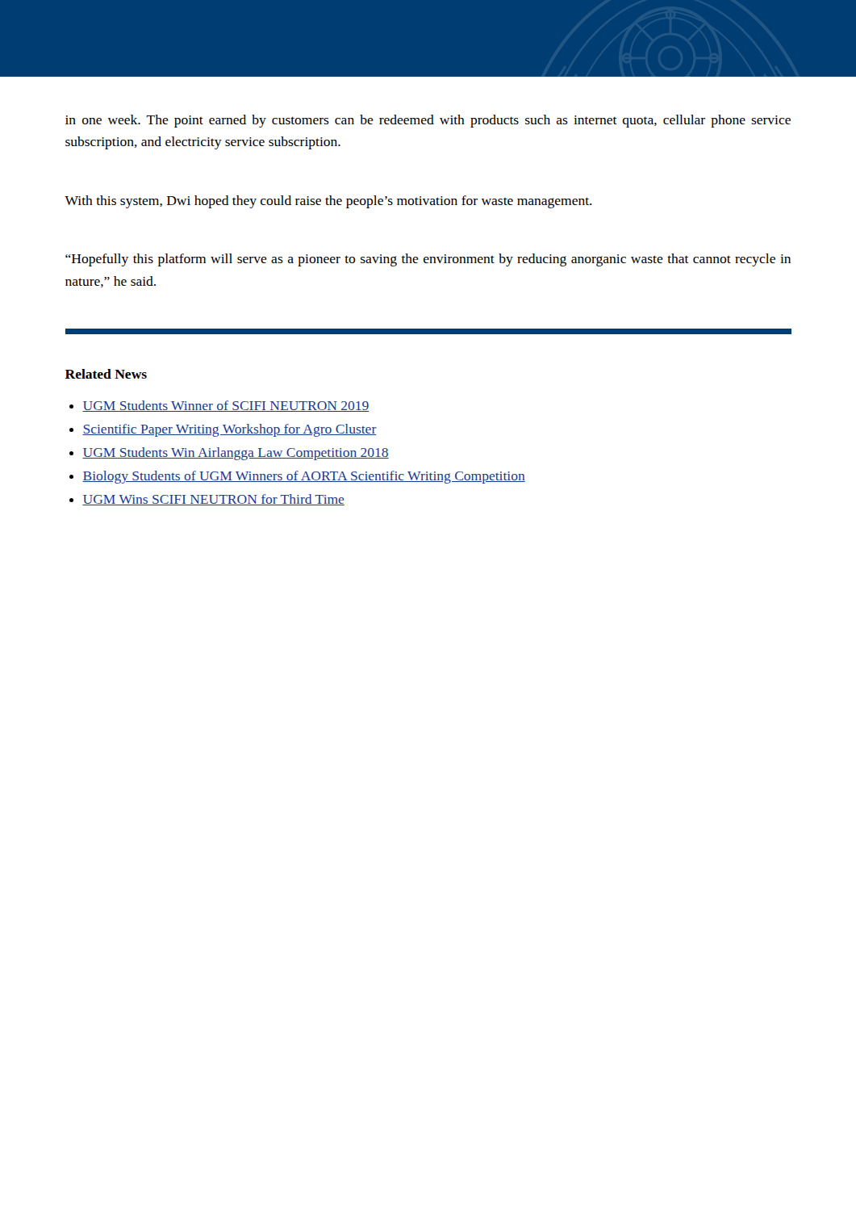in one week. The point earned by customers can be redeemed with products such as internet quota, cellular phone service subscription, and electricity service subscription.
With this system, Dwi hoped they could raise the people’s motivation for waste management.
“Hopefully this platform will serve as a pioneer to saving the environment by reducing anorganic waste that cannot recycle in nature,” he said.
Related News
UGM Students Winner of SCIFI NEUTRON 2019
Scientific Paper Writing Workshop for Agro Cluster
UGM Students Win Airlangga Law Competition 2018
Biology Students of UGM Winners of AORTA Scientific Writing Competition
UGM Wins SCIFI NEUTRON for Third Time